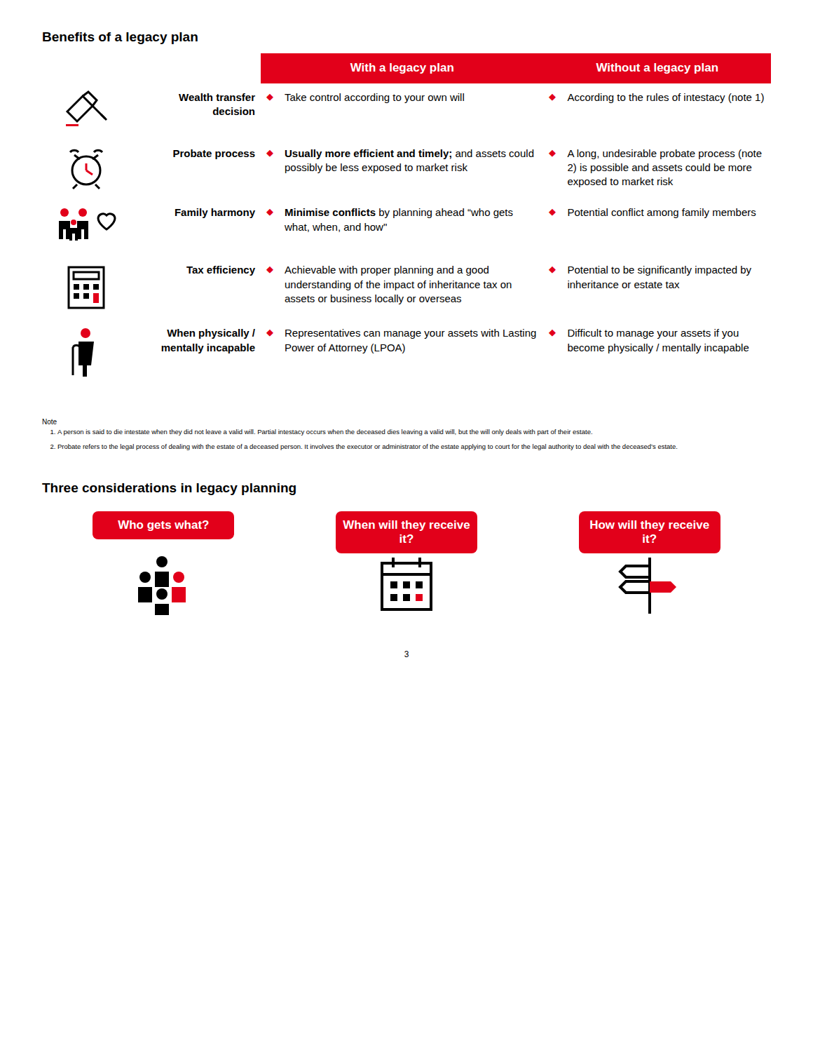Benefits of a legacy plan
| | | With a legacy plan | Without a legacy plan |
| | Wealth transfer decision | Take control according to your own will | According to the rules of intestacy (note 1) |
| | Probate process | Usually more efficient and timely; and assets could possibly be less exposed to market risk | A long, undesirable probate process (note 2) is possible and assets could be more exposed to market risk |
| | Family harmony | Minimise conflicts by planning ahead “who gets what, when, and how" | Potential conflict among family members |
| | Tax efficiency | Achievable with proper planning and a good understanding of the impact of inheritance tax on assets or business locally or overseas | Potential to be significantly impacted by inheritance or estate tax |
| | When physically / mentally incapable | Representatives can manage your assets with Lasting Power of Attorney (LPOA) | Difficult to manage your assets if you become physically / mentally incapable |
Note
A person is said to die intestate when they did not leave a valid will. Partial intestacy occurs when the deceased dies leaving a valid will, but the will only deals with part of their estate.
Probate refers to the legal process of dealing with the estate of a deceased person. It involves the executor or administrator of the estate applying to court for the legal authority to deal with the deceased’s estate.
Three considerations in legacy planning
| Who gets what? | When will they receive it? | How will they receive it? |
3